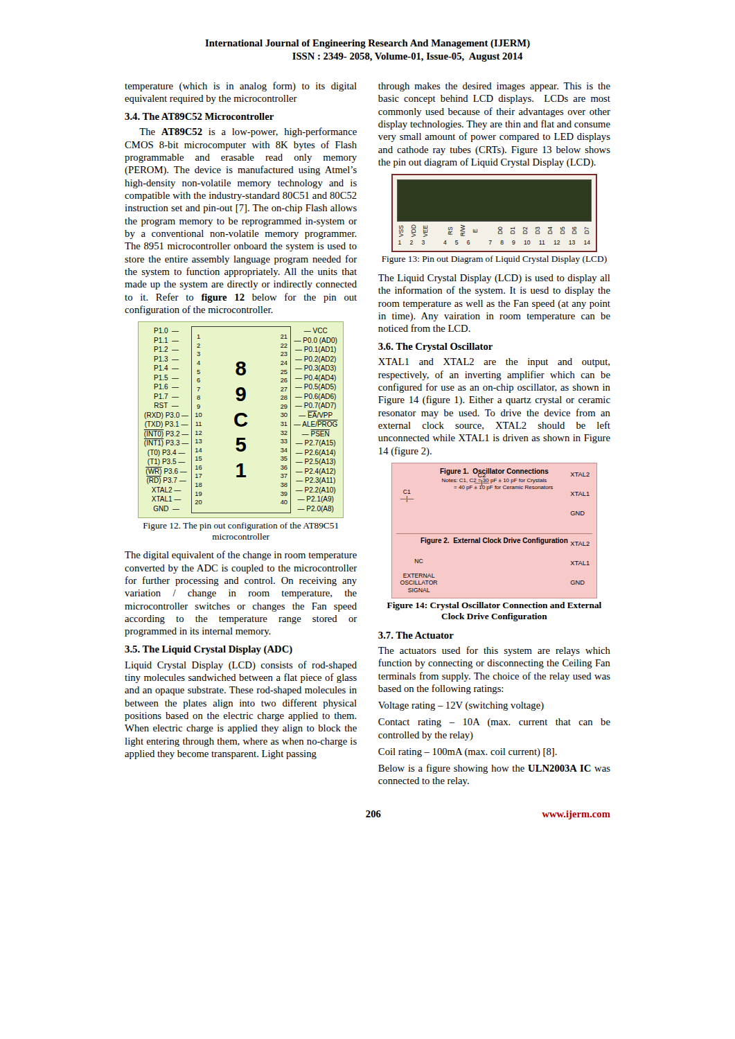International Journal of Engineering Research And Management (IJERM) ISSN : 2349- 2058, Volume-01, Issue-05, August 2014
temperature (which is in analog form) to its digital equivalent required by the microcontroller
3.4. The AT89C52 Microcontroller
The AT89C52 is a low-power, high-performance CMOS 8-bit microcomputer with 8K bytes of Flash programmable and erasable read only memory (PEROM). The device is manufactured using Atmel’s high-density non-volatile memory technology and is compatible with the industry-standard 80C51 and 80C52 instruction set and pin-out [7]. The on-chip Flash allows the program memory to be reprogrammed in-system or by a conventional non-volatile memory programmer. The 8951 microcontroller onboard the system is used to store the entire assembly language program needed for the system to function appropriately. All the units that made up the system are directly or indirectly connected to it. Refer to figure 12 below for the pin out configuration of the microcontroller.
P1.0 —
P1.1 —
P1.2 —
P1.3 —
P1.4 —
P1.5 —
P1.6 —
P1.7 —
RST —
(RXD) P3.0 —
(TXD) P3.1 —
(INT0) P3.2 —
(INT1) P3.3 —
(T0) P3.4 —
(T1) P3.5 —
(WR) P3.6 —
(RD) P3.7 —
XTAL2 —
XTAL1 —
GND —
1
2
3
4
5
6
7
8
9
10
11
12
13
14
15
16
17
18
19
20
8
9
C
5
1
21
22
23
24
25
26
27
28
29
30
31
32
33
34
35
36
37
38
39
40
— VCC
— P0.0 (AD0)
— P0.1(AD1)
— P0.2(AD2)
— P0.3(AD3)
— P0.4(AD4)
— P0.5(AD5)
— P0.6(AD6)
— P0.7(AD7)
— EA/VPP
— ALE/PROG
— PSEN
— P2.7(A15)
— P2.6(A14)
— P2.5(A13)
— P2.4(A12)
— P2.3(A11)
— P2.2(A10)
— P2.1(A9)
— P2.0(A8)
Figure 12. The pin out configuration of the AT89C51 microcontroller
The digital equivalent of the change in room temperature converted by the ADC is coupled to the microcontroller for further processing and control. On receiving any variation / change in room temperature, the microcontroller switches or changes the Fan speed according to the temperature range stored or programmed in its internal memory.
3.5. The Liquid Crystal Display (ADC)
Liquid Crystal Display (LCD) consists of rod-shaped tiny molecules sandwiched between a flat piece of glass and an opaque substrate. These rod-shaped molecules in between the plates align into two different physical positions based on the electric charge applied to them. When electric charge is applied they align to block the light entering through them, where as when no-charge is applied they become transparent. Light passing
through makes the desired images appear. This is the basic concept behind LCD displays. LCDs are most commonly used because of their advantages over other display technologies. They are thin and flat and consume very small amount of power compared to LED displays and cathode ray tubes (CRTs). Figure 13 below shows the pin out diagram of Liquid Crystal Display (LCD).
VSS VDD VEE RS R/W E D0 D1 D2 D3 D4 D5 D6 D7
123 456 7891011121314
Figure 13: Pin out Diagram of Liquid Crystal Display (LCD)
The Liquid Crystal Display (LCD) is used to display all the information of the system. It is uesd to display the room temperature as well as the Fan speed (at any point in time). Any vairation in room temperature can be noticed from the LCD.
3.6. The Crystal Oscillator
XTAL1 and XTAL2 are the input and output, respectively, of an inverting amplifier which can be configured for use as an on-chip oscillator, as shown in Figure 14 (figure 1). Either a quartz crystal or ceramic resonator may be used. To drive the device from an external clock source, XTAL2 should be left unconnected while XTAL1 is driven as shown in Figure 14 (figure 2).
Figure 1. Oscillator Connections
C2
—|—
XTAL2
XTAL1
GND
C1
—|—
Notes: C1, C2 = 30 pF ± 10 pF for Crystals
= 40 pF ± 10 pF for Ceramic Resonators
Figure 2. External Clock Drive Configuration
XTAL2
XTAL1
GND
NC
EXTERNAL
OSCILLATOR
SIGNAL
Figure 14: Crystal Oscillator Connection and External Clock Drive Configuration
3.7. The Actuator
The actuators used for this system are relays which function by connecting or disconnecting the Ceiling Fan terminals from supply. The choice of the relay used was based on the following ratings:
Voltage rating – 12V (switching voltage)
Contact rating – 10A (max. current that can be controlled by the relay)
Coil rating – 100mA (max. coil current) [8].
Below is a figure showing how the ULN2003A IC was connected to the relay.
206
www.ijerm.com